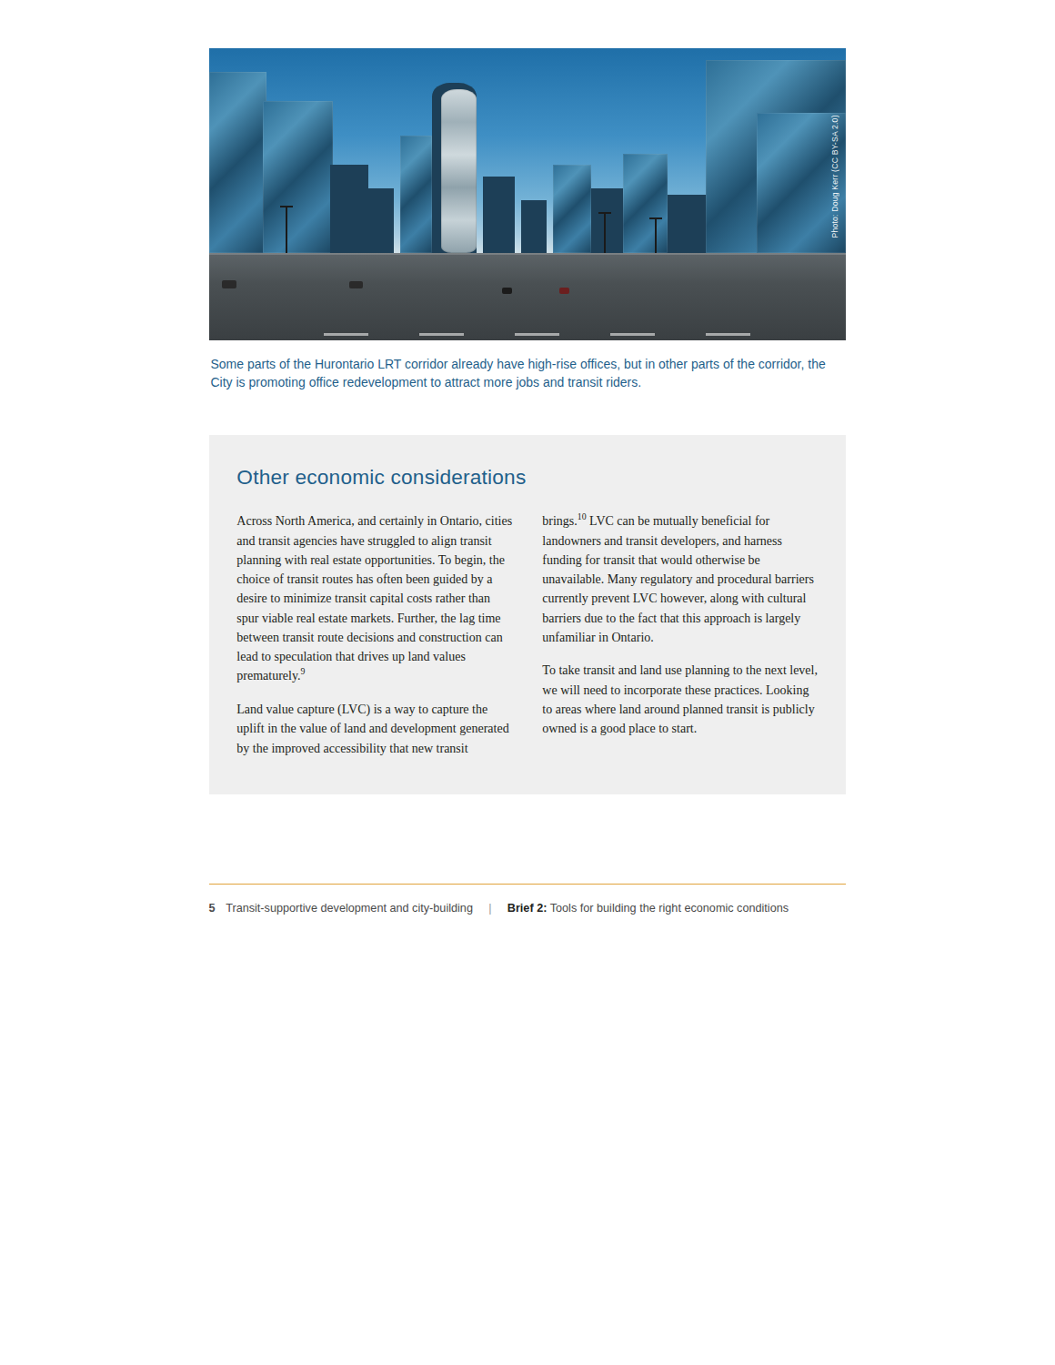Photo: Doug Kerr (CC BY-SA 2.0)
Some parts of the Hurontario LRT corridor already have high-rise offices, but in other parts of the corridor, the City is promoting office redevelopment to attract more jobs and transit riders.
Other economic considerations
Across North America, and certainly in Ontario, cities and transit agencies have struggled to align transit planning with real estate opportunities. To begin, the choice of transit routes has often been guided by a desire to minimize transit capital costs rather than spur viable real estate markets. Further, the lag time between transit route decisions and construction can lead to speculation that drives up land values prematurely.9
Land value capture (LVC) is a way to capture the uplift in the value of land and development generated by the improved accessibility that new transit brings.10 LVC can be mutually beneficial for landowners and transit developers, and harness funding for transit that would otherwise be unavailable. Many regulatory and procedural barriers currently prevent LVC however, along with cultural barriers due to the fact that this approach is largely unfamiliar in Ontario.
To take transit and land use planning to the next level, we will need to incorporate these practices. Looking to areas where land around planned transit is publicly owned is a good place to start.
5 Transit-supportive development and city-building | Brief 2: Tools for building the right economic conditions